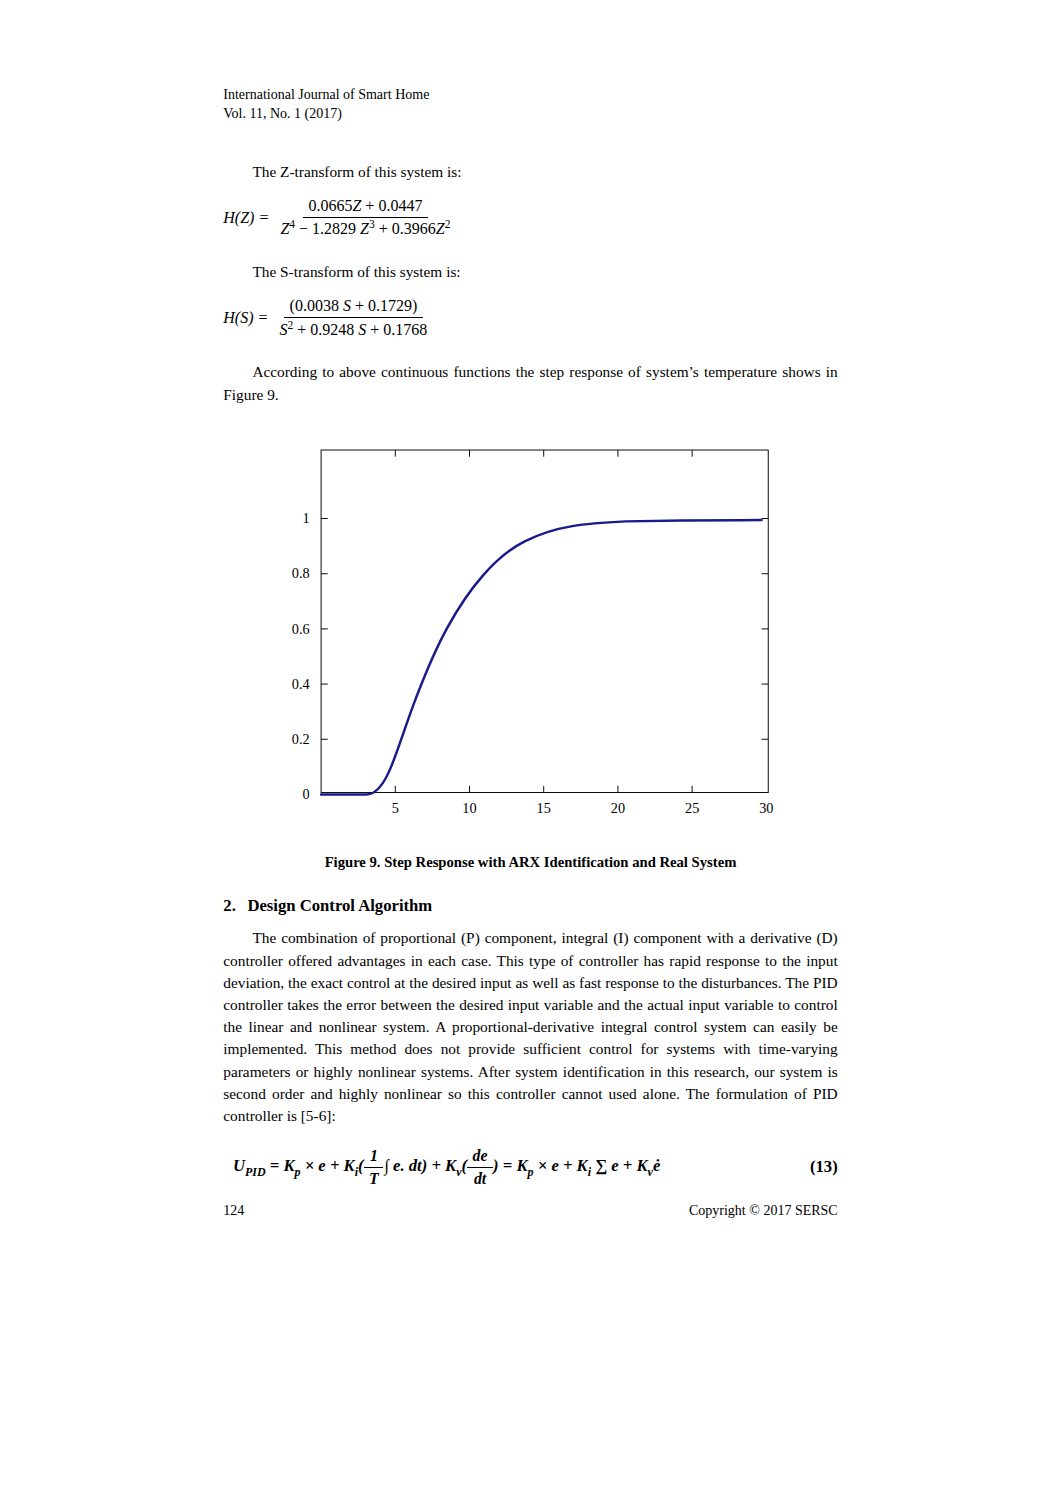International Journal of Smart Home
Vol. 11, No. 1 (2017)
The Z-transform of this system is:
H(Z) = 0.0665Z + 0.0447 Z4 − 1.2829 Z3 + 0.3966Z2
The S-transform of this system is:
H(S) = (0.0038 S + 0.1729) S2 + 0.9248 S + 0.1768
According to above continuous functions the step response of system’s temperature shows in Figure 9.
1 0.8 0.6 0.4 0.2 0 5 10 15 20 25 30
Figure 9. Step Response with ARX Identification and Real System
2. Design Control Algorithm
The combination of proportional (P) component, integral (I) component with a derivative (D) controller offered advantages in each case. This type of controller has rapid response to the input deviation, the exact control at the desired input as well as fast response to the disturbances. The PID controller takes the error between the desired input variable and the actual input variable to control the linear and nonlinear system. A proportional-derivative integral control system can easily be implemented. This method does not provide sufficient control for systems with time-varying parameters or highly nonlinear systems. After system identification in this research, our system is second order and highly nonlinear so this controller cannot used alone. The formulation of PID controller is [5-6]:
UPID = Kp × e + Ki(1 T∫ e. dt) + Kv(de dt) = Kp × e + Ki ∑ e + Kvė (13)
124 Copyright © 2017 SERSC